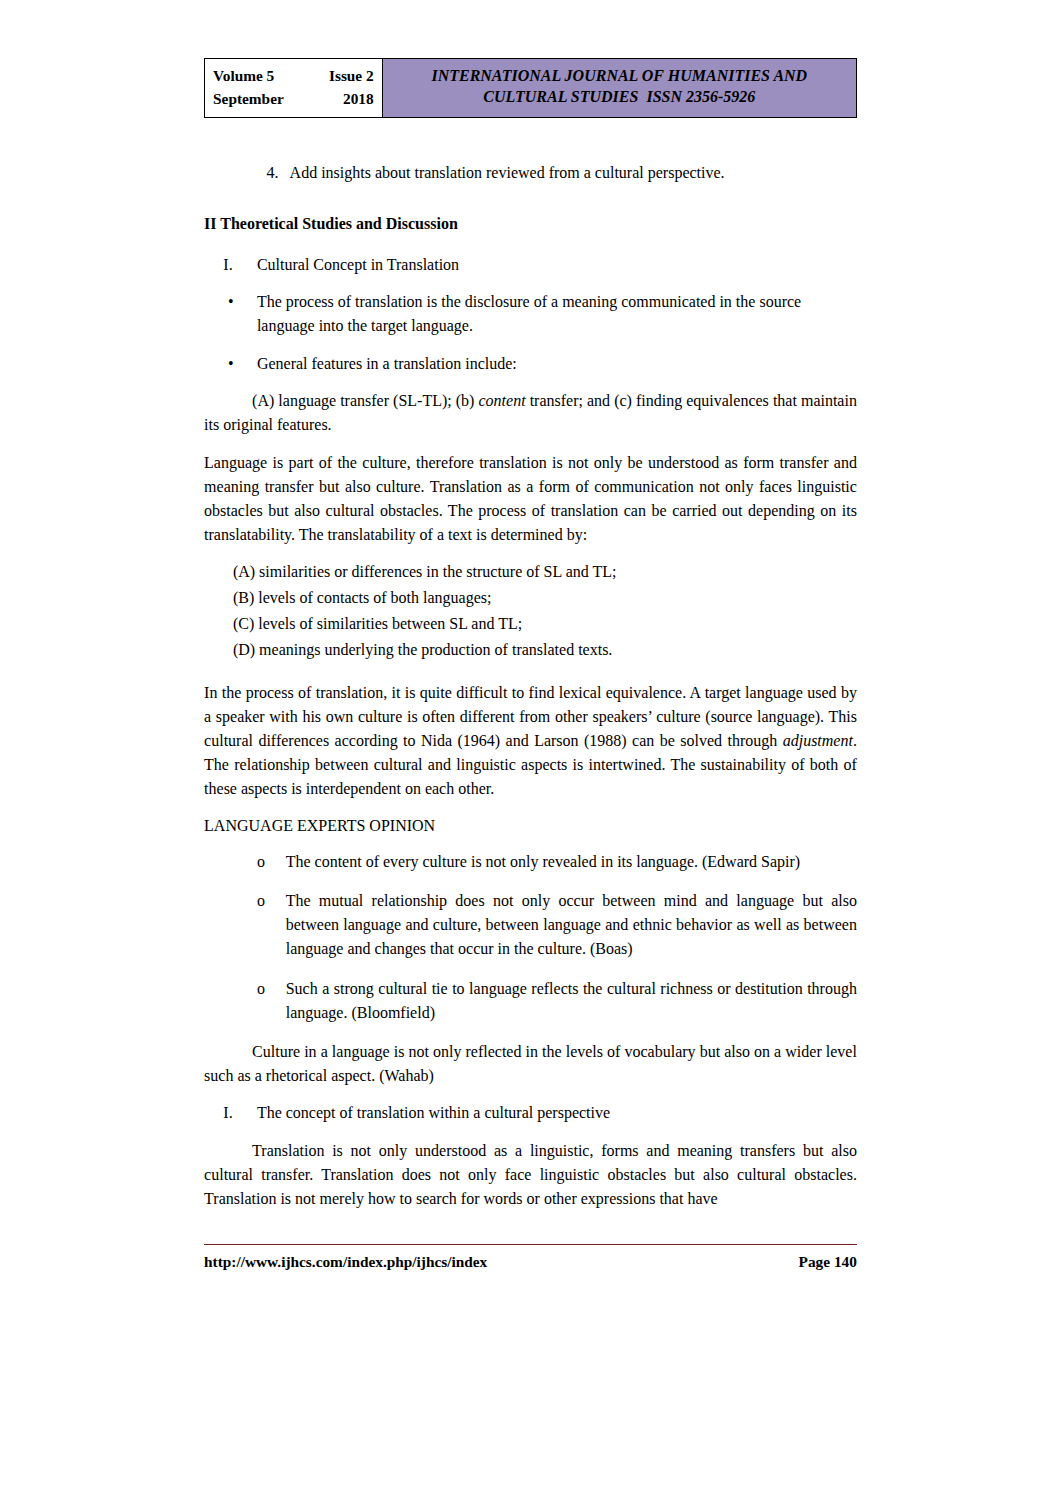| Volume 5 | Issue 2 |
| September | 2018 |
INTERNATIONAL JOURNAL OF HUMANITIES AND
CULTURAL STUDIES ISSN 2356-5926
4. Add insights about translation reviewed from a cultural perspective.
II Theoretical Studies and Discussion
I. Cultural Concept in Translation
•The process of translation is the disclosure of a meaning communicated in the source language into the target language.
•General features in a translation include:
(A) language transfer (SL-TL); (b) content transfer; and (c) finding equivalences that maintain its original features.
Language is part of the culture, therefore translation is not only be understood as form transfer and meaning transfer but also culture. Translation as a form of communication not only faces linguistic obstacles but also cultural obstacles. The process of translation can be carried out depending on its translatability. The translatability of a text is determined by:
(A) similarities or differences in the structure of SL and TL;
(B) levels of contacts of both languages;
(C) levels of similarities between SL and TL;
(D) meanings underlying the production of translated texts.
In the process of translation, it is quite difficult to find lexical equivalence. A target language used by a speaker with his own culture is often different from other speakers’ culture (source language). This cultural differences according to Nida (1964) and Larson (1988) can be solved through adjustment. The relationship between cultural and linguistic aspects is intertwined. The sustainability of both of these aspects is interdependent on each other.
LANGUAGE EXPERTS OPINION
o The content of every culture is not only revealed in its language. (Edward Sapir)
o The mutual relationship does not only occur between mind and language but also between language and culture, between language and ethnic behavior as well as between language and changes that occur in the culture. (Boas)
o Such a strong cultural tie to language reflects the cultural richness or destitution through language. (Bloomfield)
Culture in a language is not only reflected in the levels of vocabulary but also on a wider level such as a rhetorical aspect. (Wahab)
I. The concept of translation within a cultural perspective
Translation is not only understood as a linguistic, forms and meaning transfers but also cultural transfer. Translation does not only face linguistic obstacles but also cultural obstacles. Translation is not merely how to search for words or other expressions that have
http://www.ijhcs.com/index.php/ijhcs/index Page 140